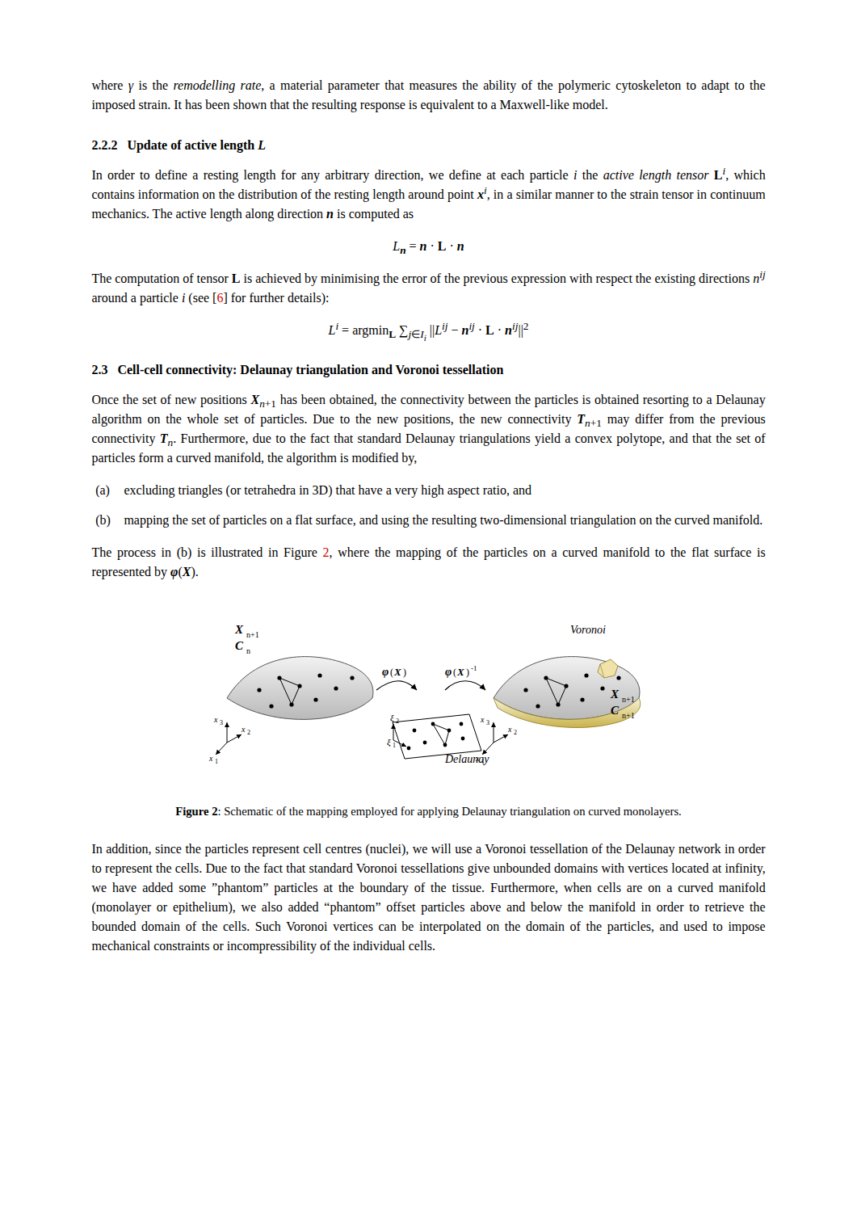where γ is the remodelling rate, a material parameter that measures the ability of the polymeric cytoskeleton to adapt to the imposed strain. It has been shown that the resulting response is equivalent to a Maxwell-like model.
2.2.2 Update of active length L
In order to define a resting length for any arbitrary direction, we define at each particle i the active length tensor Li, which contains information on the distribution of the resting length around point xi, in a similar manner to the strain tensor in continuum mechanics. The active length along direction n is computed as
Ln = n · L · n
The computation of tensor L is achieved by minimising the error of the previous expression with respect the existing directions nij around a particle i (see [6] for further details):
Li = argminL ∑j∈Ii ||Lij − nij · L · nij||2
2.3 Cell-cell connectivity: Delaunay triangulation and Voronoi tessellation
Once the set of new positions Xn+1 has been obtained, the connectivity between the particles is obtained resorting to a Delaunay algorithm on the whole set of particles. Due to the new positions, the new connectivity Tn+1 may differ from the previous connectivity Tn. Furthermore, due to the fact that standard Delaunay triangulations yield a convex polytope, and that the set of particles form a curved manifold, the algorithm is modified by,
(a) excluding triangles (or tetrahedra in 3D) that have a very high aspect ratio, and
(b) mapping the set of particles on a flat surface, and using the resulting two-dimensional triangulation on the curved manifold.
The process in (b) is illustrated in Figure 2, where the mapping of the particles on a curved manifold to the flat surface is represented by φ(X).
X n+1 C n x3 x2 x1 φ ( X ) φ ( X ) -1 ξ2 ξ1 Delaunay Voronoi X n+1 C n+1 x3 x2 x1
Figure 2: Schematic of the mapping employed for applying Delaunay triangulation on curved monolayers.
In addition, since the particles represent cell centres (nuclei), we will use a Voronoi tessellation of the Delaunay network in order to represent the cells. Due to the fact that standard Voronoi tessellations give unbounded domains with vertices located at infinity, we have added some ”phantom” particles at the boundary of the tissue. Furthermore, when cells are on a curved manifold (monolayer or epithelium), we also added “phantom” offset particles above and below the manifold in order to retrieve the bounded domain of the cells. Such Voronoi vertices can be interpolated on the domain of the particles, and used to impose mechanical constraints or incompressibility of the individual cells.